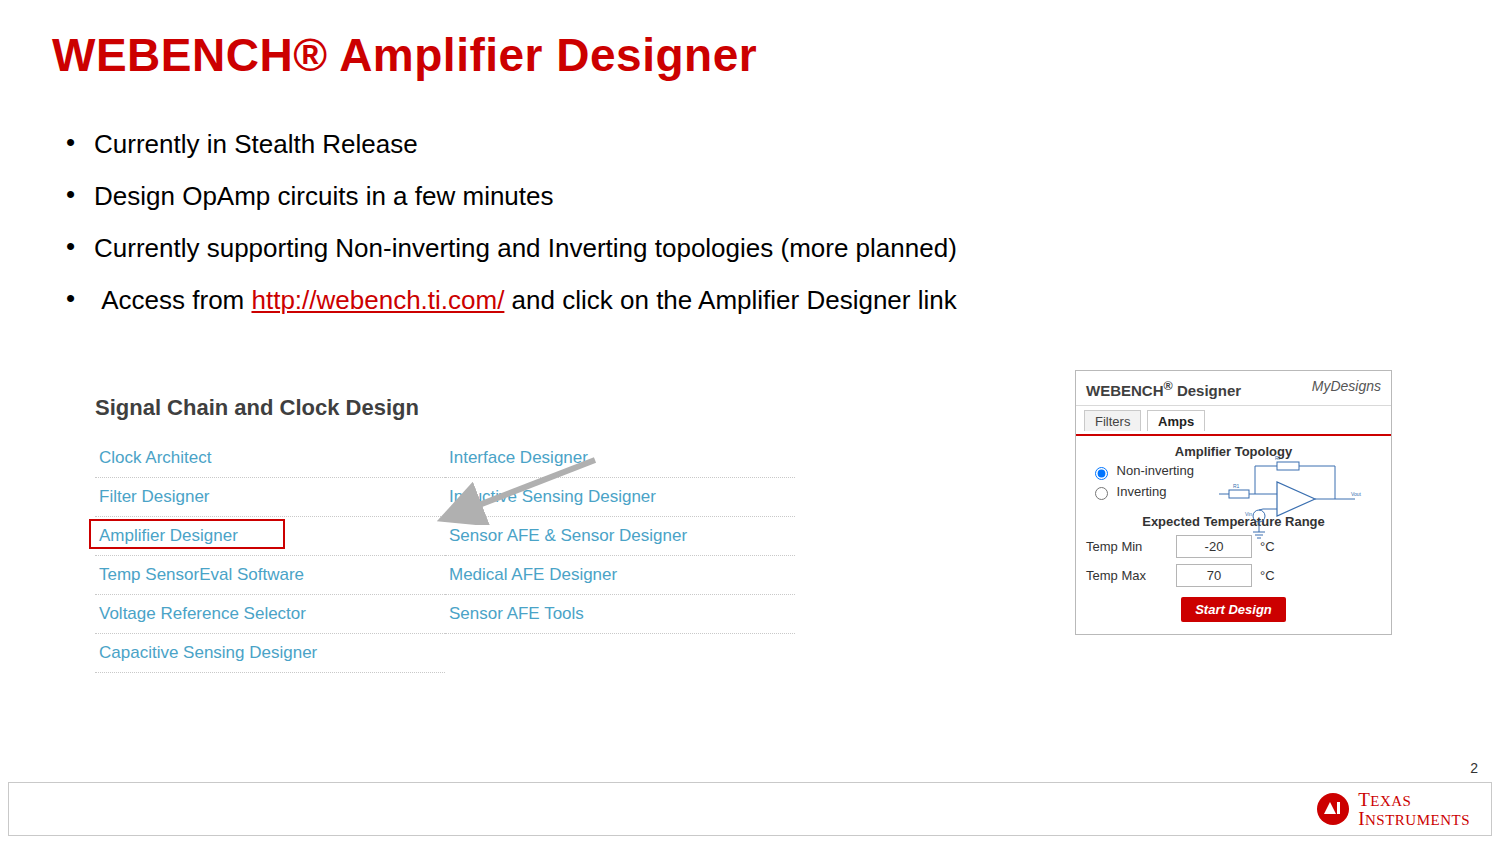WEBENCH® Amplifier Designer
Currently in Stealth Release
Design OpAmp circuits in a few minutes
Currently supporting Non-inverting and Inverting topologies (more planned)
Access from http://webench.ti.com/ and click on the Amplifier Designer link
Signal Chain and Clock Design
| Clock Architect | Interface Designer |
| Filter Designer | Inductive Sensing Designer |
| Amplifier Designer | Sensor AFE & Sensor Designer |
| Temp SensorEval Software | Medical AFE Designer |
| Voltage Reference Selector | Sensor AFE Tools |
| Capacitive Sensing Designer | |
WEBENCH® Designer My Designs
Filters Amps
Amplifier Topology
Rf R1 Vout Vin
Non-inverting
Inverting
Expected Temperature Range
Temp Min °C
Temp Max °C
Start Design
2
TEXAS
INSTRUMENTS